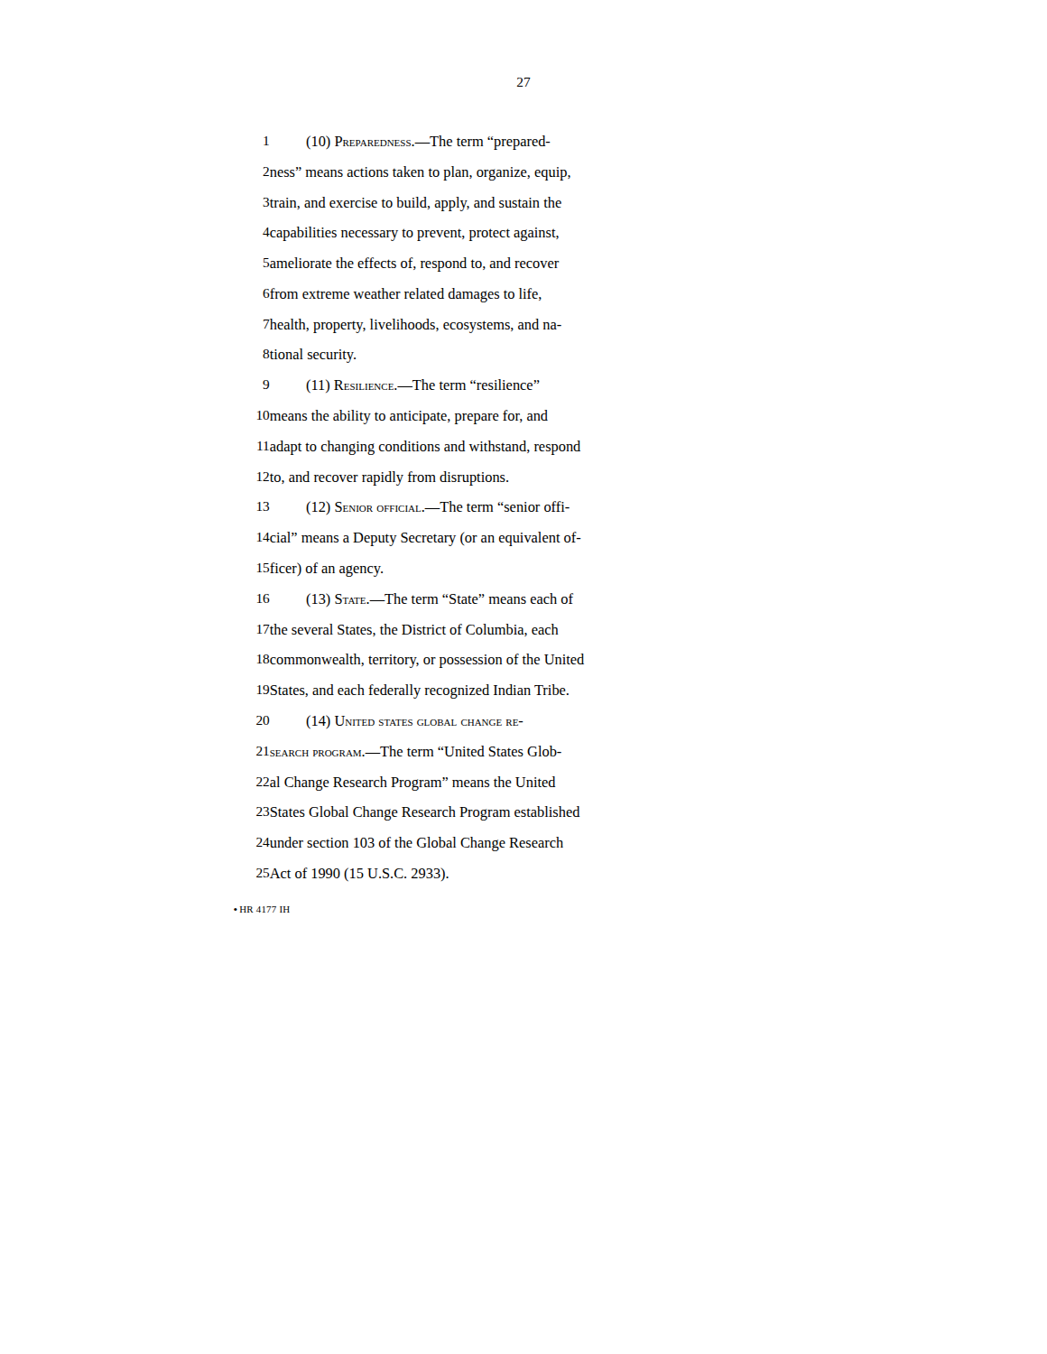27
| 1 | (10) Preparedness. —The term “prepared- |
| 2 | ness” means actions taken to plan, organize, equip, |
| 3 | train, and exercise to build, apply, and sustain the |
| 4 | capabilities necessary to prevent, protect against, |
| 5 | ameliorate the effects of, respond to, and recover |
| 6 | from extreme weather related damages to life, |
| 7 | health, property, livelihoods, ecosystems, and na- |
| 8 | tional security. |
| 9 | (11) Resilience. —The term “resilience” |
| 10 | means the ability to anticipate, prepare for, and |
| 11 | adapt to changing conditions and withstand, respond |
| 12 | to, and recover rapidly from disruptions. |
| 13 | (12) Senior official. —The term “senior offi- |
| 14 | cial” means a Deputy Secretary (or an equivalent of- |
| 15 | ficer) of an agency. |
| 16 | (13) State. —The term “State” means each of |
| 17 | the several States, the District of Columbia, each |
| 18 | commonwealth, territory, or possession of the United |
| 19 | States, and each federally recognized Indian Tribe. |
| 20 | (14) United states global change re- |
| 21 | search program. —The term “United States Glob- |
| 22 | al Change Research Program” means the United |
| 23 | States Global Change Research Program established |
| 24 | under section 103 of the Global Change Research |
| 25 | Act of 1990 (15 U.S.C. 2933). |
•HR 4177 IH